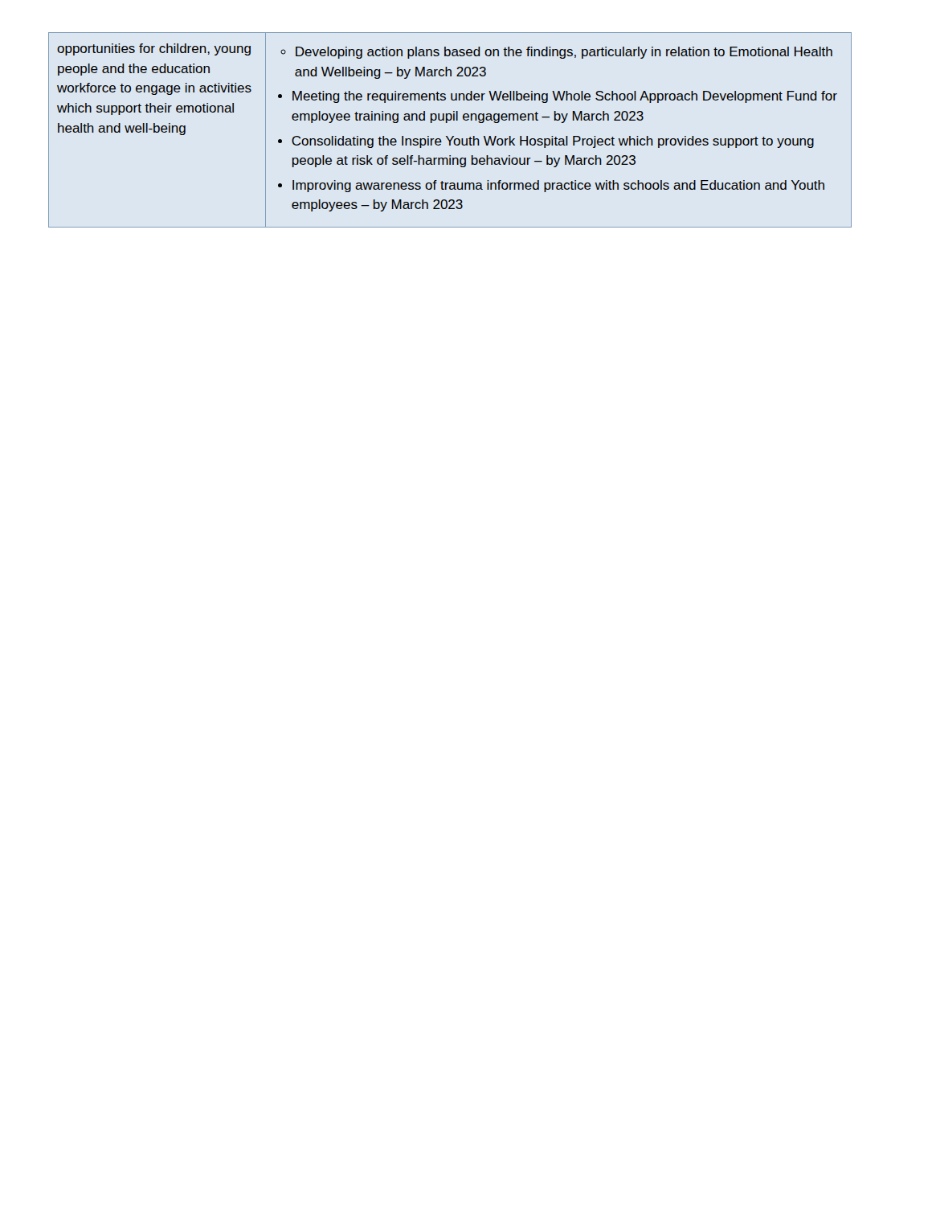| opportunities for children, young people and the education workforce to engage in activities which support their emotional health and well-being | Developing action plans based on the findings, particularly in relation to Emotional Health and Wellbeing – by March 2023 Meeting the requirements under Wellbeing Whole School Approach Development Fund for employee training and pupil engagement – by March 2023 Consolidating the Inspire Youth Work Hospital Project which provides support to young people at risk of self-harming behaviour – by March 2023 Improving awareness of trauma informed practice with schools and Education and Youth employees – by March 2023 |